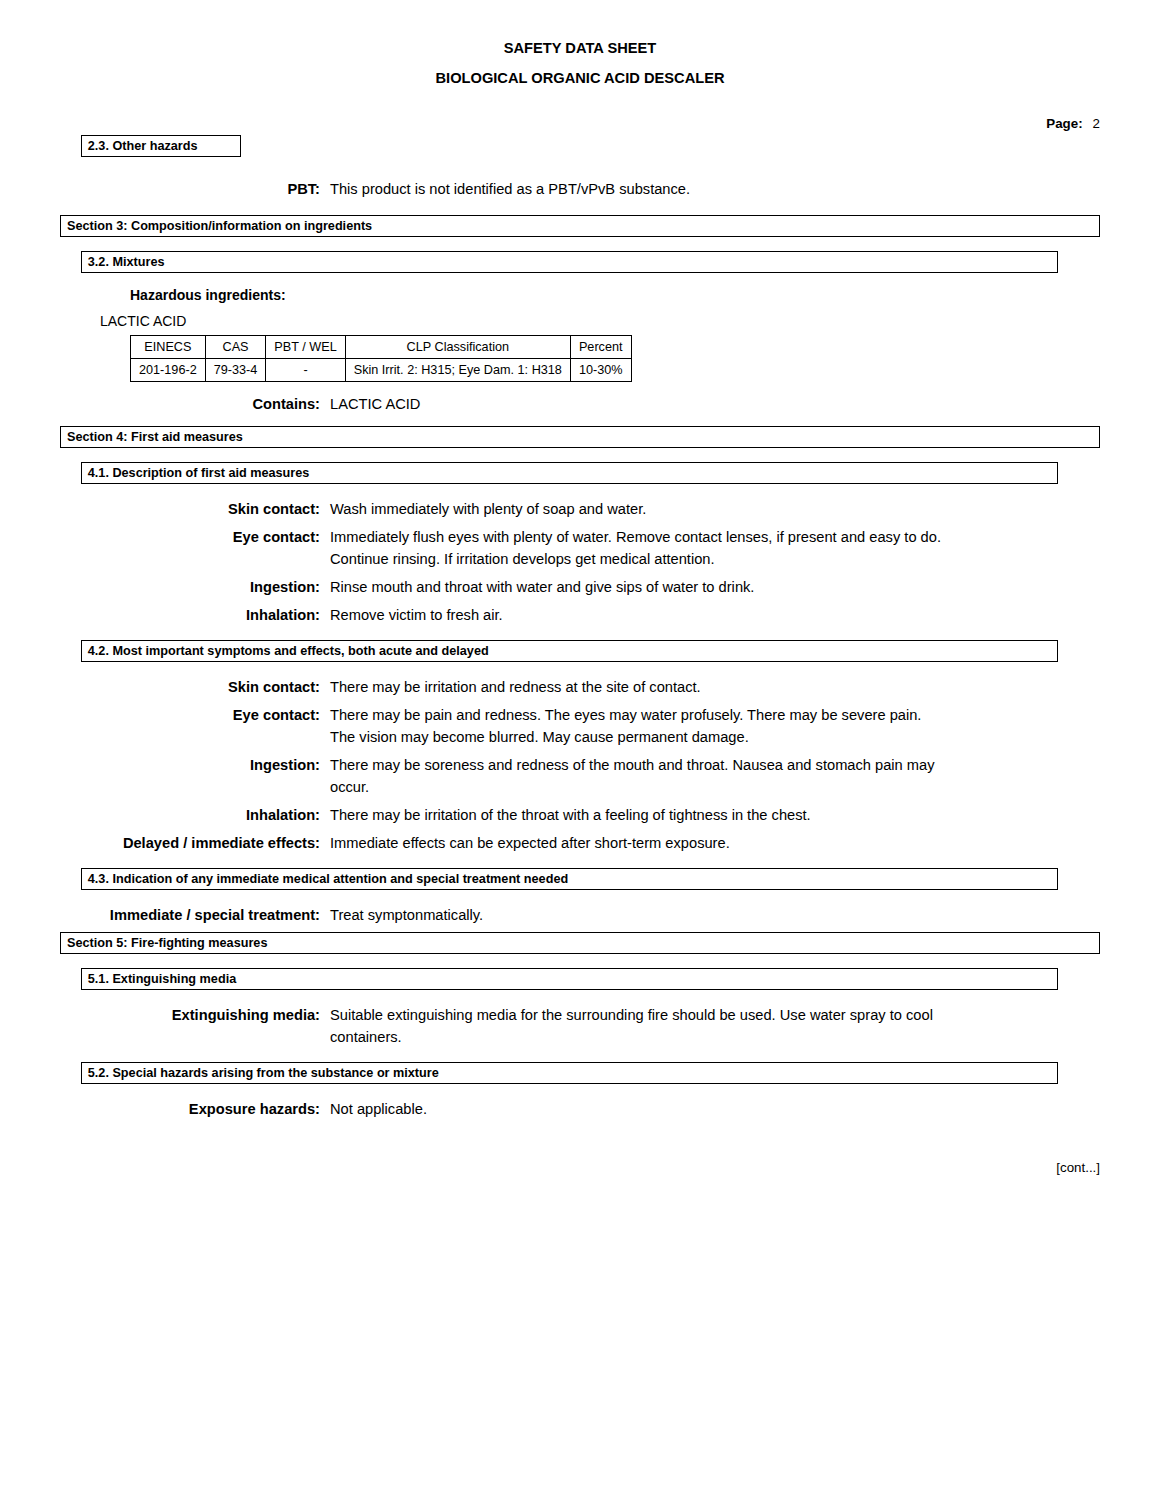SAFETY DATA SHEET
BIOLOGICAL ORGANIC ACID DESCALER
Page:2
2.3. Other hazards
PBT:
This product is not identified as a PBT/vPvB substance.
Section 3: Composition/information on ingredients
3.2. Mixtures
Hazardous ingredients:
LACTIC ACID
| EINECS | CAS | PBT / WEL | CLP Classification | Percent |
| --- | --- | --- | --- | --- |
| 201-196-2 | 79-33-4 | - | Skin Irrit. 2: H315; Eye Dam. 1: H318 | 10-30% |
Contains:
LACTIC ACID
Section 4: First aid measures
4.1. Description of first aid measures
Skin contact:
Wash immediately with plenty of soap and water.
Eye contact:
Immediately flush eyes with plenty of water. Remove contact lenses, if present and easy to do. Continue rinsing. If irritation develops get medical attention.
Ingestion:
Rinse mouth and throat with water and give sips of water to drink.
Inhalation:
Remove victim to fresh air.
4.2. Most important symptoms and effects, both acute and delayed
Skin contact:
There may be irritation and redness at the site of contact.
Eye contact:
There may be pain and redness. The eyes may water profusely. There may be severe pain. The vision may become blurred. May cause permanent damage.
Ingestion:
There may be soreness and redness of the mouth and throat. Nausea and stomach pain may occur.
Inhalation:
There may be irritation of the throat with a feeling of tightness in the chest.
Delayed / immediate effects:
Immediate effects can be expected after short-term exposure.
4.3. Indication of any immediate medical attention and special treatment needed
Immediate / special treatment:
Treat symptonmatically.
Section 5: Fire-fighting measures
5.1. Extinguishing media
Extinguishing media:
Suitable extinguishing media for the surrounding fire should be used. Use water spray to cool containers.
5.2. Special hazards arising from the substance or mixture
Exposure hazards:
Not applicable.
[cont...]